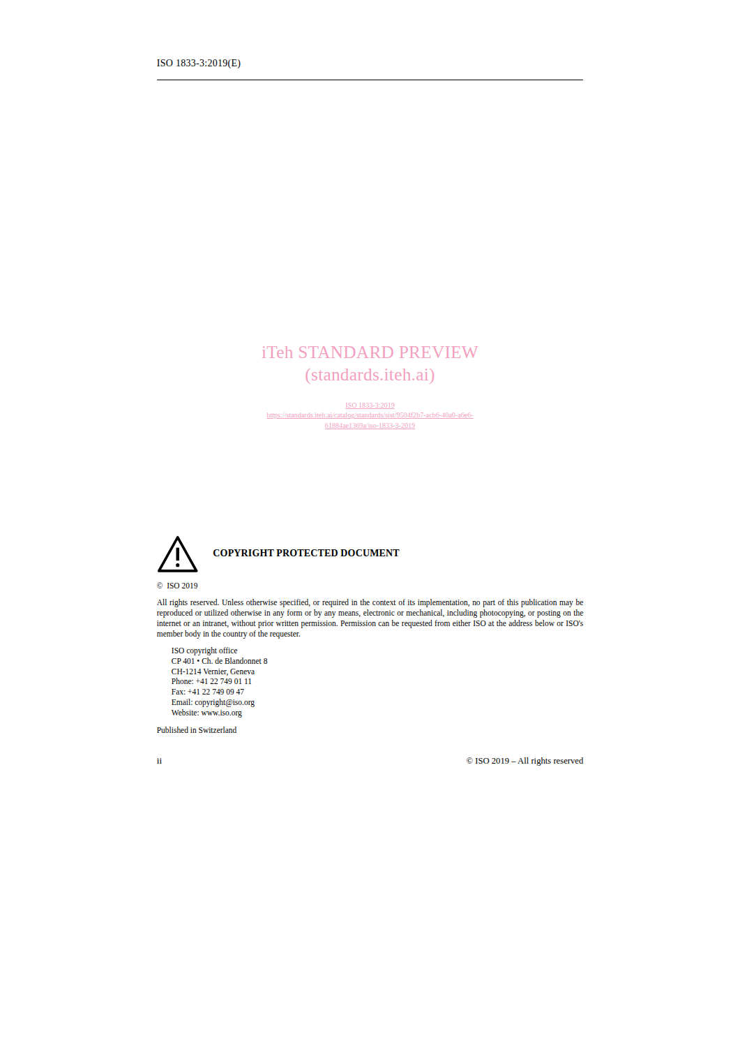ISO 1833-3:2019(E)
iTeh STANDARD PREVIEW
(standards.iteh.ai)
ISO 1833-3:2019
https://standards.iteh.ai/catalog/standards/sist/9504f2b7-acb6-40a0-a6e6-
61884ae1369a/iso-1833-3-2019
COPYRIGHT PROTECTED DOCUMENT
© ISO 2019
All rights reserved. Unless otherwise specified, or required in the context of its implementation, no part of this publication may be reproduced or utilized otherwise in any form or by any means, electronic or mechanical, including photocopying, or posting on the internet or an intranet, without prior written permission. Permission can be requested from either ISO at the address below or ISO's member body in the country of the requester.
ISO copyright office
CP 401 • Ch. de Blandonnet 8
CH-1214 Vernier, Geneva
Phone: +41 22 749 01 11
Fax: +41 22 749 09 47
Email: copyright@iso.org
Website: www.iso.org
Published in Switzerland
ii
© ISO 2019 – All rights reserved